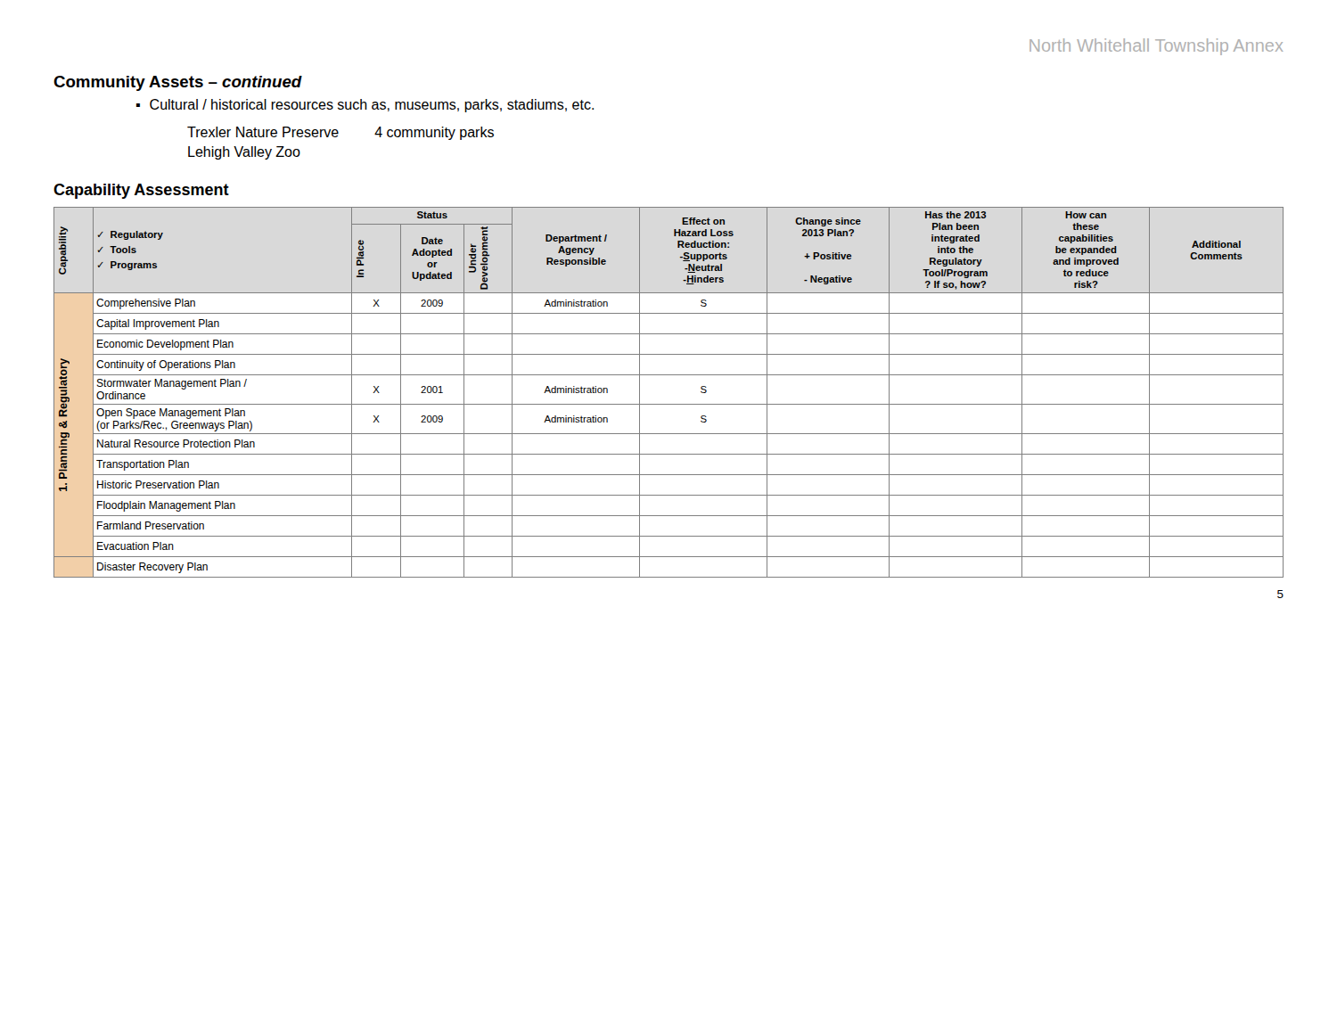North Whitehall Township Annex
Community Assets – continued
▪Cultural / historical resources such as, museums, parks, stadiums, etc.
| Trexler Nature Preserve | 4 community parks |
| Lehigh Valley Zoo | |
Capability Assessment
| Capability | ✓ Regulatory ✓ Tools ✓ Programs | Status | Department / Agency Responsible | Effect on Hazard Loss Reduction: - S upports - N eutral - H inders | Change since 2013 Plan? + Positive - Negative | Has the 2013 Plan been integrated into the Regulatory Tool/Program ? If so, how? | How can these capabilities be expanded and improved to reduce risk? | Additional Comments |
| --- | --- | --- | --- | --- | --- | --- | --- | --- |
| In Place | Date Adopted or Updated | Under Development |
| 1. Planning & Regulatory | Comprehensive Plan | X | 2009 | | Administration | S | | | | |
| Capital Improvement Plan | | | | | | | | | |
| Economic Development Plan | | | | | | | | | |
| Continuity of Operations Plan | | | | | | | | | |
| Stormwater Management Plan / Ordinance | X | 2001 | | Administration | S | | | | |
| Open Space Management Plan (or Parks/Rec., Greenways Plan) | X | 2009 | | Administration | S | | | | |
| Natural Resource Protection Plan | | | | | | | | | |
| Transportation Plan | | | | | | | | | |
| Historic Preservation Plan | | | | | | | | | |
| Floodplain Management Plan | | | | | | | | | |
| Farmland Preservation | | | | | | | | | |
| Evacuation Plan | | | | | | | | | |
| | Disaster Recovery Plan | | | | | | | | | |
5